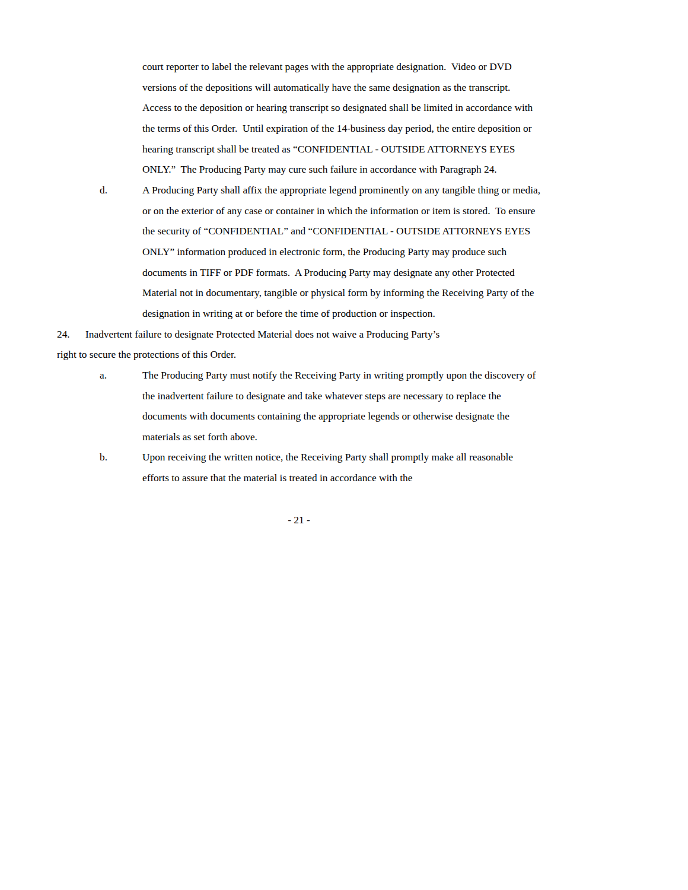court reporter to label the relevant pages with the appropriate designation. Video or DVD versions of the depositions will automatically have the same designation as the transcript. Access to the deposition or hearing transcript so designated shall be limited in accordance with the terms of this Order. Until expiration of the 14-business day period, the entire deposition or hearing transcript shall be treated as “CONFIDENTIAL - OUTSIDE ATTORNEYS EYES ONLY.” The Producing Party may cure such failure in accordance with Paragraph 24.
d.
A Producing Party shall affix the appropriate legend prominently on any tangible thing or media, or on the exterior of any case or container in which the information or item is stored. To ensure the security of “CONFIDENTIAL” and “CONFIDENTIAL - OUTSIDE ATTORNEYS EYES ONLY” information produced in electronic form, the Producing Party may produce such documents in TIFF or PDF formats. A Producing Party may designate any other Protected Material not in documentary, tangible or physical form by informing the Receiving Party of the designation in writing at or before the time of production or inspection.
24.
Inadvertent failure to designate Protected Material does not waive a Producing Party’s
right to secure the protections of this Order.
a.
The Producing Party must notify the Receiving Party in writing promptly upon the discovery of the inadvertent failure to designate and take whatever steps are necessary to replace the documents with documents containing the appropriate legends or otherwise designate the materials as set forth above.
b.
Upon receiving the written notice, the Receiving Party shall promptly make all reasonable efforts to assure that the material is treated in accordance with the
- 21 -